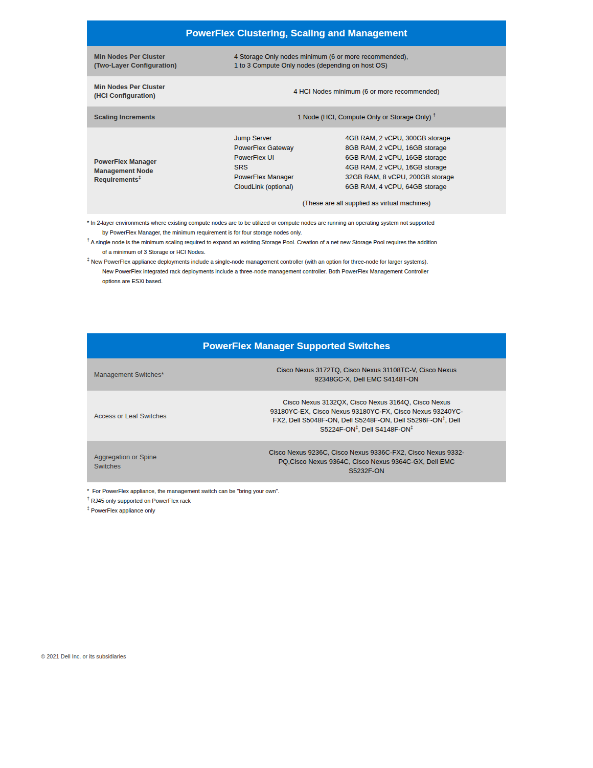PowerFlex Clustering, Scaling and Management
| Min Nodes Per Cluster (Two-Layer Configuration) | 4 Storage Only nodes minimum (6 or more recommended), 1 to 3 Compute Only nodes (depending on host OS) |
| Min Nodes Per Cluster (HCI Configuration) | 4 HCI Nodes minimum (6 or more recommended) |
| Scaling Increments | 1 Node (HCI, Compute Only or Storage Only) † |
| PowerFlex Manager Management Node Requirements ‡ | / Jump Server / 4GB RAM, 2 vCPU, 300GB storage / / PowerFlex Gateway / 8GB RAM, 2 vCPU, 16GB storage / / PowerFlex UI / 6GB RAM, 2 vCPU, 16GB storage / / SRS / 4GB RAM, 2 vCPU, 16GB storage / / PowerFlex Manager / 32GB RAM, 8 vCPU, 200GB storage / / CloudLink (optional) / 6GB RAM, 4 vCPU, 64GB storage / (These are all supplied as virtual machines) |
* In 2-layer environments where existing compute nodes are to be utilized or compute nodes are running an operating system not supported
by PowerFlex Manager, the minimum requirement is for four storage nodes only.
† A single node is the minimum scaling required to expand an existing Storage Pool. Creation of a net new Storage Pool requires the addition
of a minimum of 3 Storage or HCI Nodes.
‡ New PowerFlex appliance deployments include a single-node management controller (with an option for three-node for larger systems).
New PowerFlex integrated rack deployments include a three-node management controller. Both PowerFlex Management Controller
options are ESXi based.
PowerFlex Manager Supported Switches
| Management Switches* | Cisco Nexus 3172TQ, Cisco Nexus 31108TC-V, Cisco Nexus 92348GC-X, Dell EMC S4148T-ON |
| Access or Leaf Switches | Cisco Nexus 3132QX, Cisco Nexus 3164Q, Cisco Nexus 93180YC-EX, Cisco Nexus 93180YC-FX, Cisco Nexus 93240YC- FX2, Dell S5048F-ON, Dell S5248F-ON, Dell S5296F-ON ‡ , Dell S5224F-ON ‡ , Dell S4148F-ON ‡ |
| Aggregation or Spine Switches | Cisco Nexus 9236C, Cisco Nexus 9336C-FX2, Cisco Nexus 9332- PQ,Cisco Nexus 9364C, Cisco Nexus 9364C-GX, Dell EMC S5232F-ON |
* For PowerFlex appliance, the management switch can be "bring your own".
† RJ45 only supported on PowerFlex rack
‡ PowerFlex appliance only
© 2021 Dell Inc. or its subsidiaries